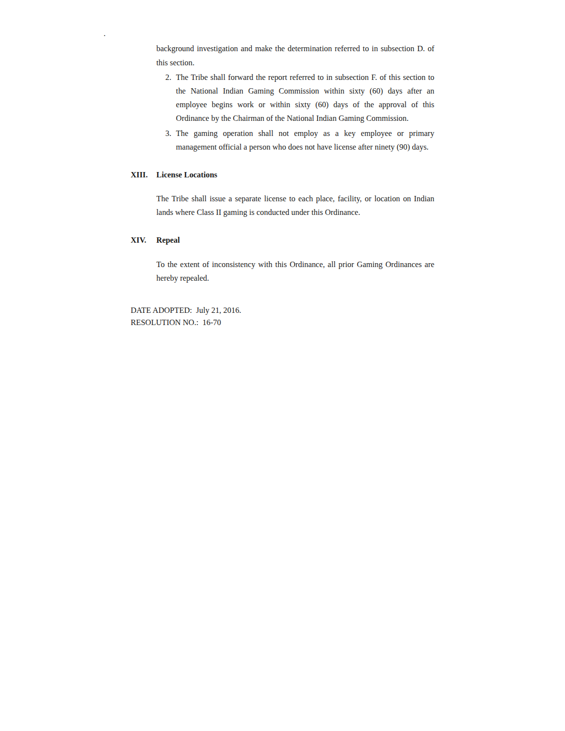.
background investigation and make the determination referred to in subsection D. of this section.
2. The Tribe shall forward the report referred to in subsection F. of this section to the National Indian Gaming Commission within sixty (60) days after an employee begins work or within sixty (60) days of the approval of this Ordinance by the Chairman of the National Indian Gaming Commission.
3. The gaming operation shall not employ as a key employee or primary management official a person who does not have license after ninety (90) days.
XIII. License Locations
The Tribe shall issue a separate license to each place, facility, or location on Indian lands where Class II gaming is conducted under this Ordinance.
XIV. Repeal
To the extent of inconsistency with this Ordinance, all prior Gaming Ordinances are hereby repealed.
DATE ADOPTED: July 21, 2016.
RESOLUTION NO.: 16-70